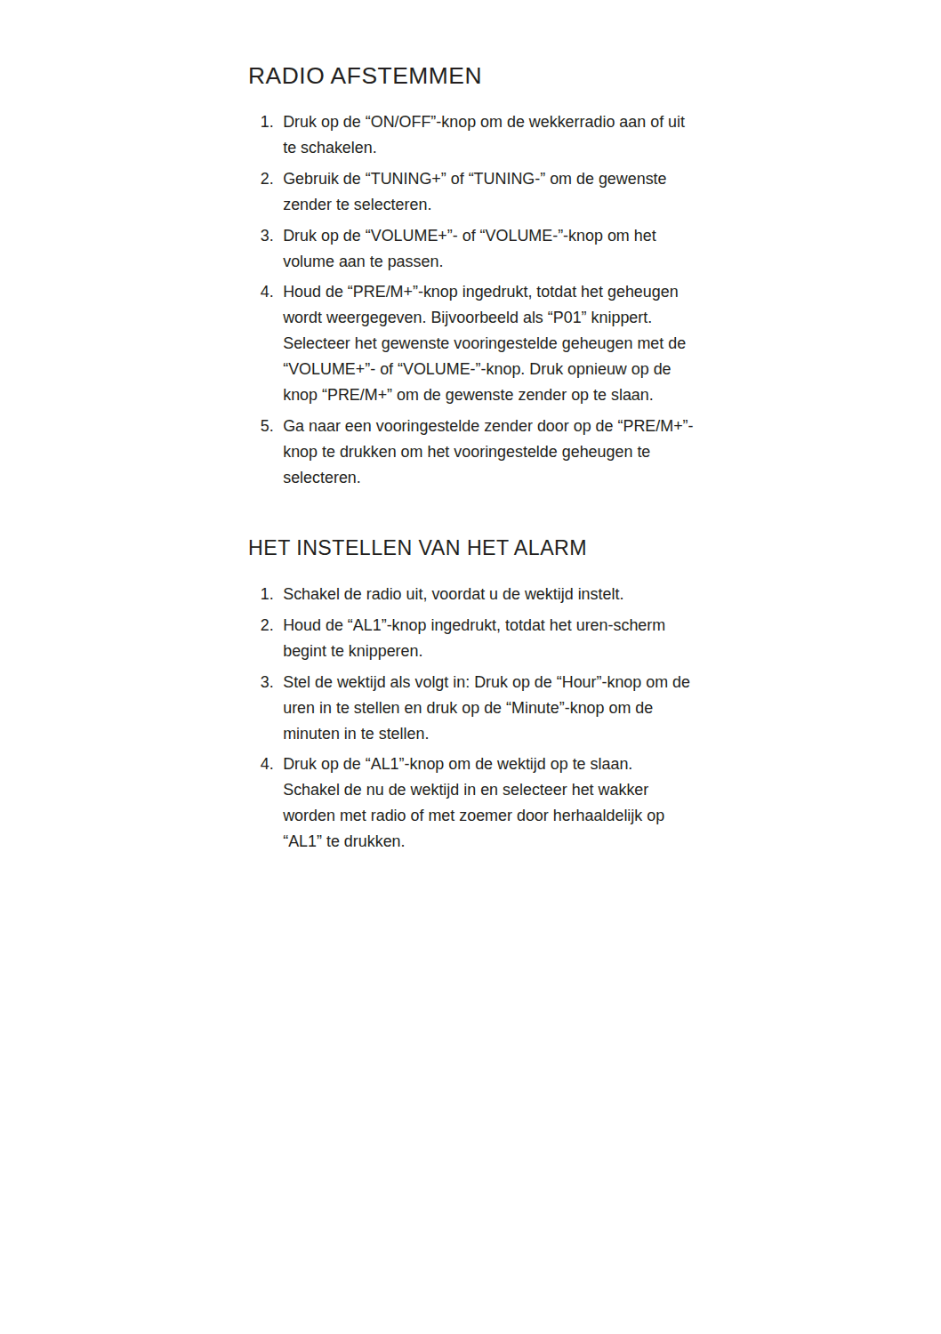RADIO AFSTEMMEN
Druk op de “ON/OFF”-knop om de wekkerradio aan of uit te schakelen.
Gebruik de “TUNING+” of “TUNING-” om de gewenste zender te selecteren.
Druk op de “VOLUME+”- of “VOLUME-”-knop om het volume aan te passen.
Houd de “PRE/M+”-knop ingedrukt, totdat het geheugen wordt weergegeven. Bijvoorbeeld als “P01” knippert. Selecteer het gewenste vooringestelde geheugen met de “VOLUME+”- of “VOLUME-”-knop. Druk opnieuw op de knop “PRE/M+” om de gewenste zender op te slaan.
Ga naar een vooringestelde zender door op de “PRE/M+”-knop te drukken om het vooringestelde geheugen te selecteren.
HET INSTELLEN VAN HET ALARM
Schakel de radio uit, voordat u de wektijd instelt.
Houd de “AL1”-knop ingedrukt, totdat het uren-scherm begint te knipperen.
Stel de wektijd als volgt in: Druk op de “Hour”-knop om de uren in te stellen en druk op de “Minute”-knop om de minuten in te stellen.
Druk op de “AL1”-knop om de wektijd op te slaan.
Schakel de nu de wektijd in en selecteer het wakker worden met radio of met zoemer door herhaaldelijk op “AL1” te drukken.